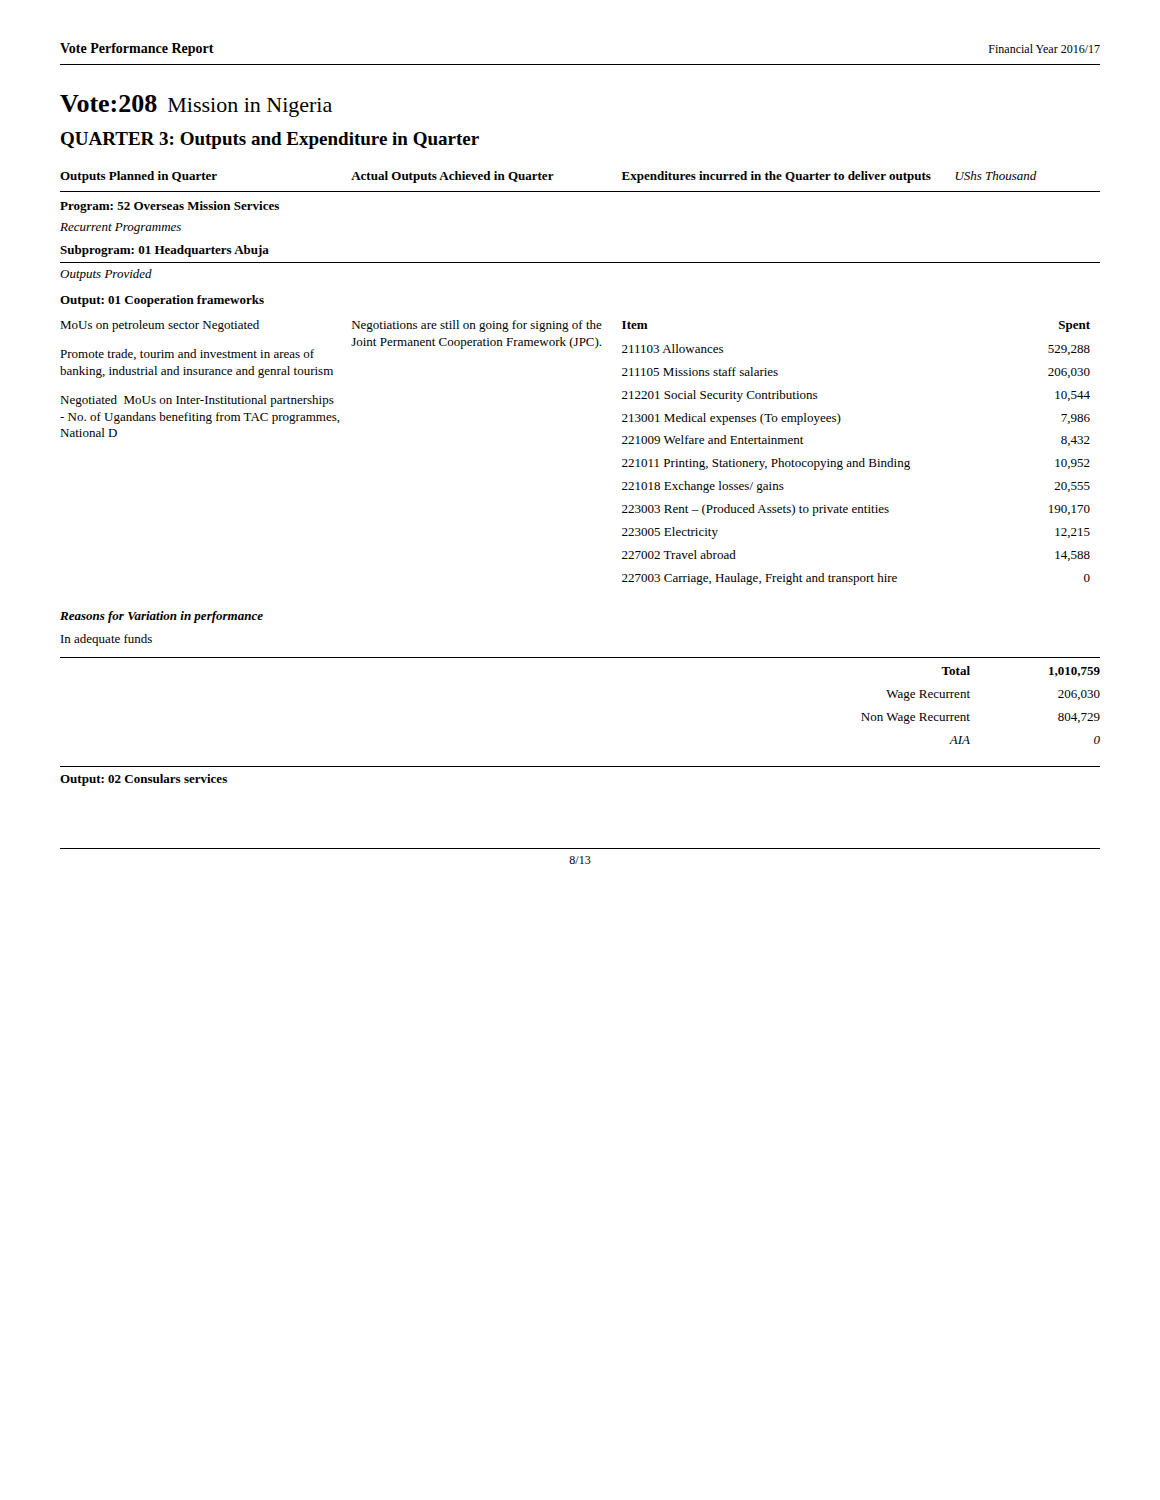Vote Performance Report
Financial Year 2016/17
Vote:208 Mission in Nigeria
QUARTER 3: Outputs and Expenditure in Quarter
| Outputs Planned in Quarter | Actual Outputs Achieved in Quarter | Expenditures incurred in the Quarter to deliver outputs | UShs Thousand |
| --- | --- | --- | --- |
| Program: 52 Overseas Mission Services |
| Recurrent Programmes |
| Subprogram: 01 Headquarters Abuja |
| Outputs Provided |
| Output: 01 Cooperation frameworks |
| MoUs on petroleum sector Negotiated Promote trade, tourim and investment in areas of banking, industrial and insurance and genral tourism Negotiated MoUs on Inter-Institutional partnerships - No. of Ugandans benefiting from TAC programmes, National D | Negotiations are still on going for signing of the Joint Permanent Cooperation Framework (JPC). | / Item / Spent / / --- / --- / / 211103 Allowances / 529,288 / / 211105 Missions staff salaries / 206,030 / / 212201 Social Security Contributions / 10,544 / / 213001 Medical expenses (To employees) / 7,986 / / 221009 Welfare and Entertainment / 8,432 / / 221011 Printing, Stationery, Photocopying and Binding / 10,952 / / 221018 Exchange losses/ gains / 20,555 / / 223003 Rent – (Produced Assets) to private entities / 190,170 / / 223005 Electricity / 12,215 / / 227002 Travel abroad / 14,588 / / 227003 Carriage, Haulage, Freight and transport hire / 0 / |
Reasons for Variation in performance
In adequate funds
| Total | 1,010,759 |
| Wage Recurrent | 206,030 |
| Non Wage Recurrent | 804,729 |
| AIA | 0 |
Output: 02 Consulars services
8/13